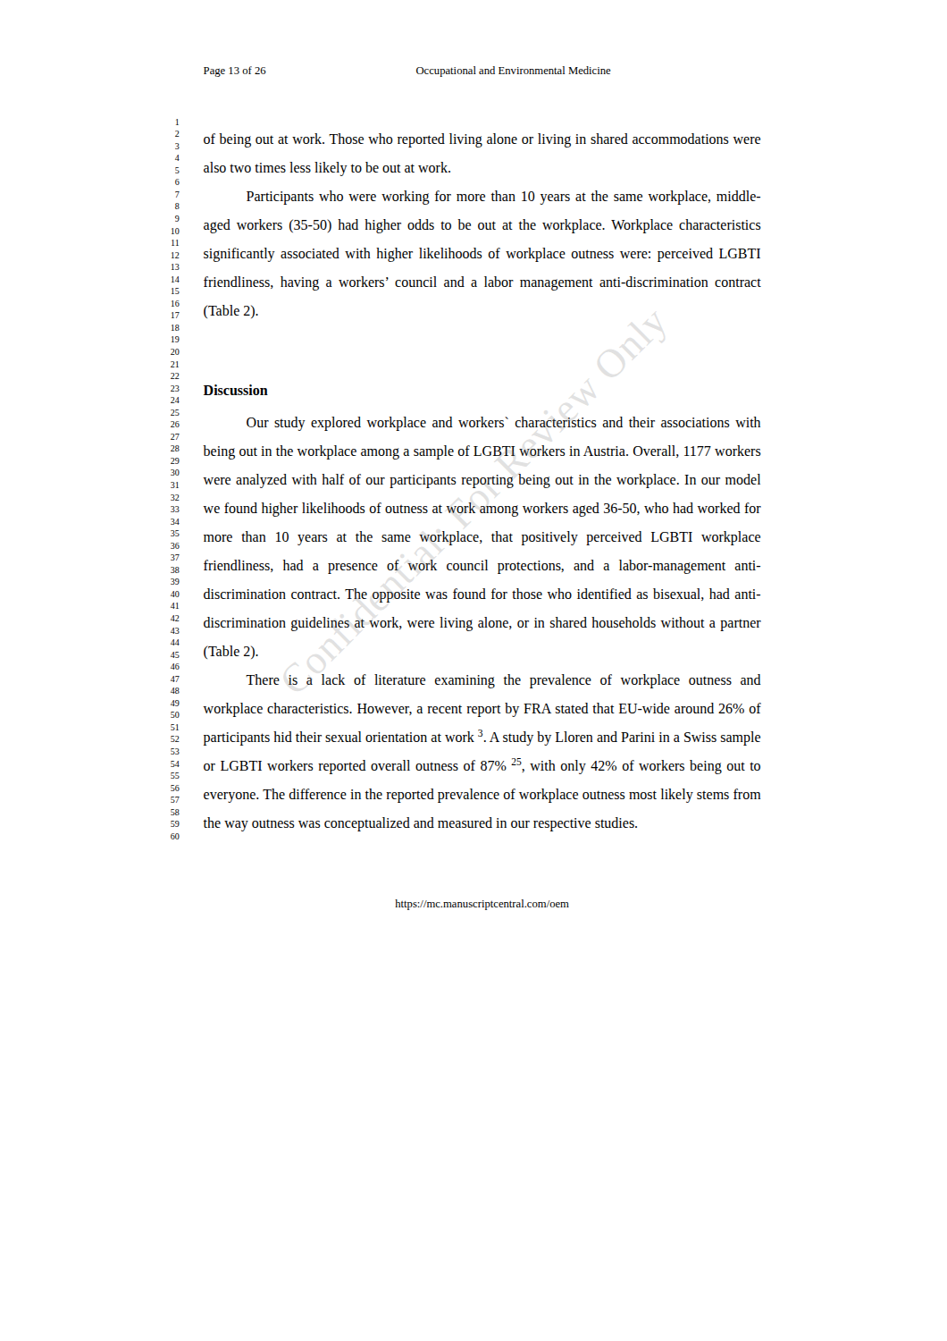Page 13 of 26
Occupational and Environmental Medicine
12345678910 11121314151617181920 21222324252627282930 31323334353637383940 41424344454647484950 51525354555657585960
Confidential: For Review Only
of being out at work. Those who reported living alone or living in shared accommodations were also two times less likely to be out at work.
Participants who were working for more than 10 years at the same workplace, middle-aged workers (35-50) had higher odds to be out at the workplace. Workplace characteristics significantly associated with higher likelihoods of workplace outness were: perceived LGBTI friendliness, having a workers’ council and a labor management anti-discrimination contract (Table 2).
Discussion
Our study explored workplace and workers` characteristics and their associations with being out in the workplace among a sample of LGBTI workers in Austria. Overall, 1177 workers were analyzed with half of our participants reporting being out in the workplace. In our model we found higher likelihoods of outness at work among workers aged 36-50, who had worked for more than 10 years at the same workplace, that positively perceived LGBTI workplace friendliness, had a presence of work council protections, and a labor-management anti-discrimination contract. The opposite was found for those who identified as bisexual, had anti-discrimination guidelines at work, were living alone, or in shared households without a partner (Table 2).
There is a lack of literature examining the prevalence of workplace outness and workplace characteristics. However, a recent report by FRA stated that EU-wide around 26% of participants hid their sexual orientation at work 3. A study by Lloren and Parini in a Swiss sample or LGBTI workers reported overall outness of 87% 25, with only 42% of workers being out to everyone. The difference in the reported prevalence of workplace outness most likely stems from the way outness was conceptualized and measured in our respective studies.
https://mc.manuscriptcentral.com/oem